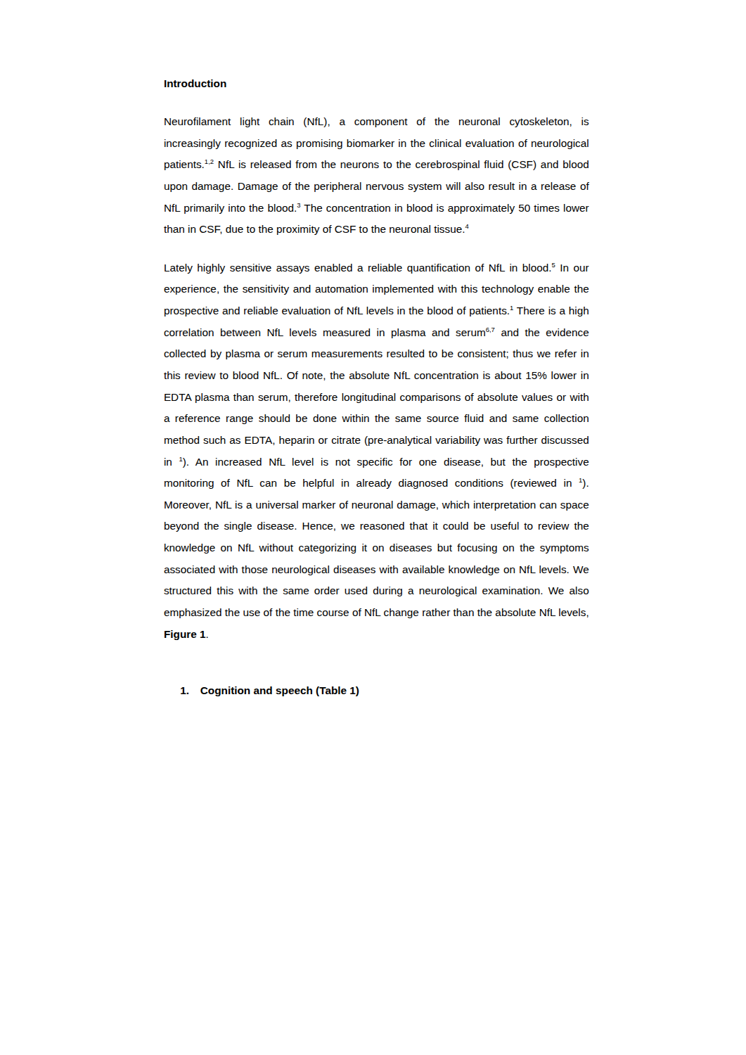Introduction
Neurofilament light chain (NfL), a component of the neuronal cytoskeleton, is increasingly recognized as promising biomarker in the clinical evaluation of neurological patients.1,2 NfL is released from the neurons to the cerebrospinal fluid (CSF) and blood upon damage. Damage of the peripheral nervous system will also result in a release of NfL primarily into the blood.3 The concentration in blood is approximately 50 times lower than in CSF, due to the proximity of CSF to the neuronal tissue.4
Lately highly sensitive assays enabled a reliable quantification of NfL in blood.5 In our experience, the sensitivity and automation implemented with this technology enable the prospective and reliable evaluation of NfL levels in the blood of patients.1 There is a high correlation between NfL levels measured in plasma and serum6,7 and the evidence collected by plasma or serum measurements resulted to be consistent; thus we refer in this review to blood NfL. Of note, the absolute NfL concentration is about 15% lower in EDTA plasma than serum, therefore longitudinal comparisons of absolute values or with a reference range should be done within the same source fluid and same collection method such as EDTA, heparin or citrate (pre-analytical variability was further discussed in 1). An increased NfL level is not specific for one disease, but the prospective monitoring of NfL can be helpful in already diagnosed conditions (reviewed in 1). Moreover, NfL is a universal marker of neuronal damage, which interpretation can space beyond the single disease. Hence, we reasoned that it could be useful to review the knowledge on NfL without categorizing it on diseases but focusing on the symptoms associated with those neurological diseases with available knowledge on NfL levels. We structured this with the same order used during a neurological examination. We also emphasized the use of the time course of NfL change rather than the absolute NfL levels, Figure 1.
Cognition and speech (Table 1)